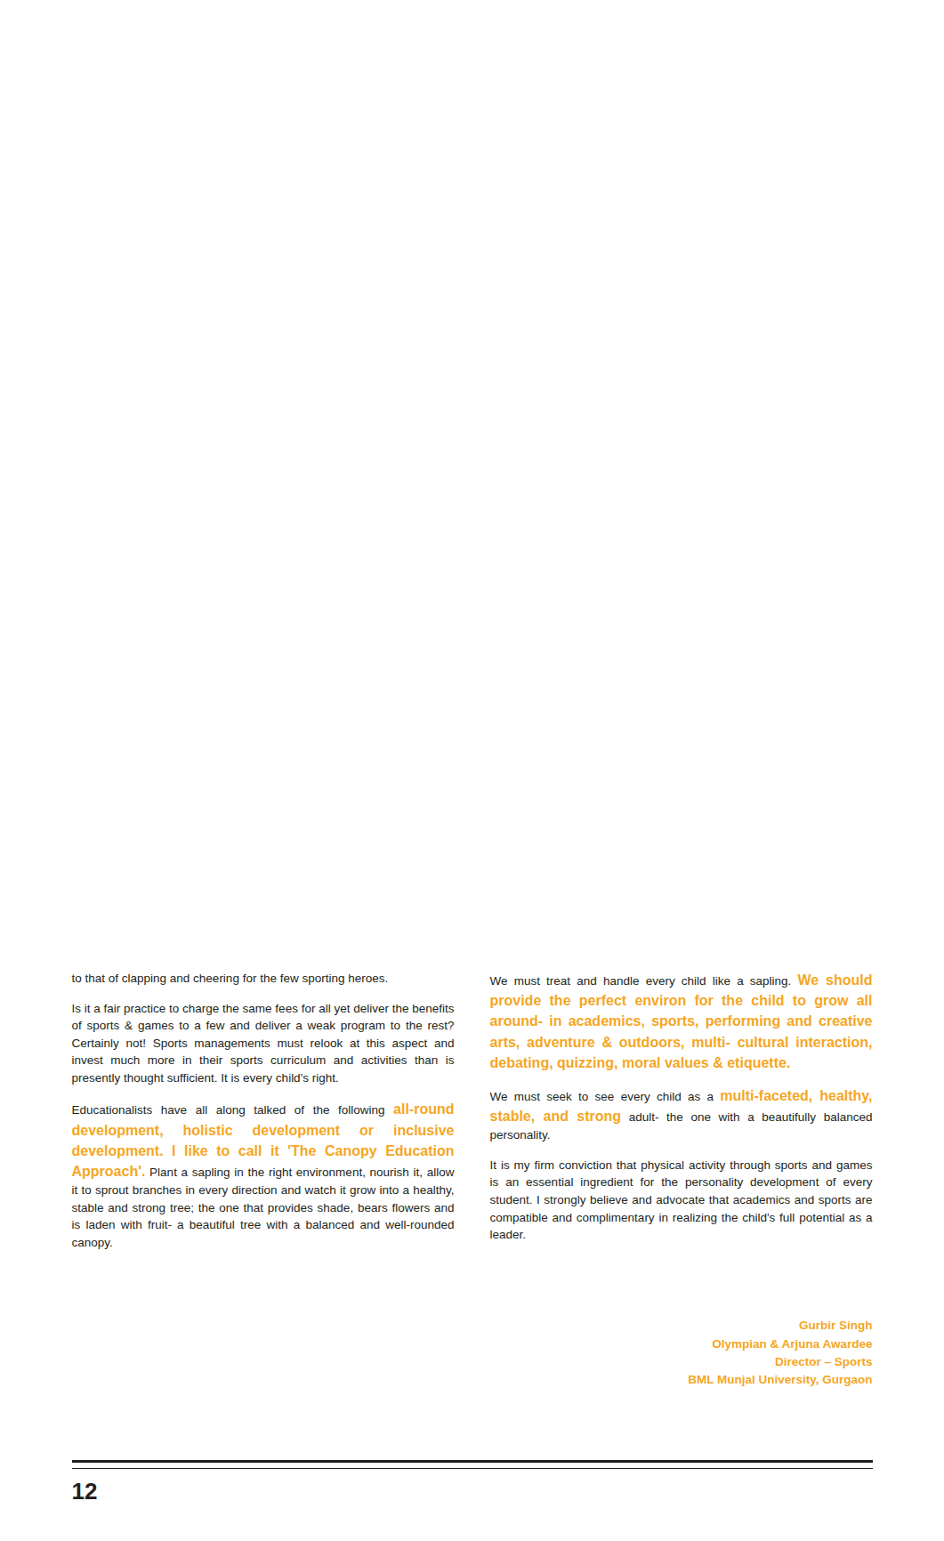to that of clapping and cheering for the few sporting heroes.
Is it a fair practice to charge the same fees for all yet deliver the benefits of sports & games to a few and deliver a weak program to the rest? Certainly not! Sports managements must relook at this aspect and invest much more in their sports curriculum and activities than is presently thought sufficient. It is every child's right.
Educationalists have all along talked of the following all-round development, holistic development or inclusive development. I like to call it 'The Canopy Education Approach'. Plant a sapling in the right environment, nourish it, allow it to sprout branches in every direction and watch it grow into a healthy, stable and strong tree; the one that provides shade, bears flowers and is laden with fruit- a beautiful tree with a balanced and well-rounded canopy.
We must treat and handle every child like a sapling. We should provide the perfect environ for the child to grow all around- in academics, sports, performing and creative arts, adventure & outdoors, multi- cultural interaction, debating, quizzing, moral values & etiquette.
We must seek to see every child as a multi-faceted, healthy, stable, and strong adult- the one with a beautifully balanced personality.
It is my firm conviction that physical activity through sports and games is an essential ingredient for the personality development of every student. I strongly believe and advocate that academics and sports are compatible and complimentary in realizing the child's full potential as a leader.
Gurbir Singh
Olympian & Arjuna Awardee
Director – Sports
BML Munjal University, Gurgaon
12